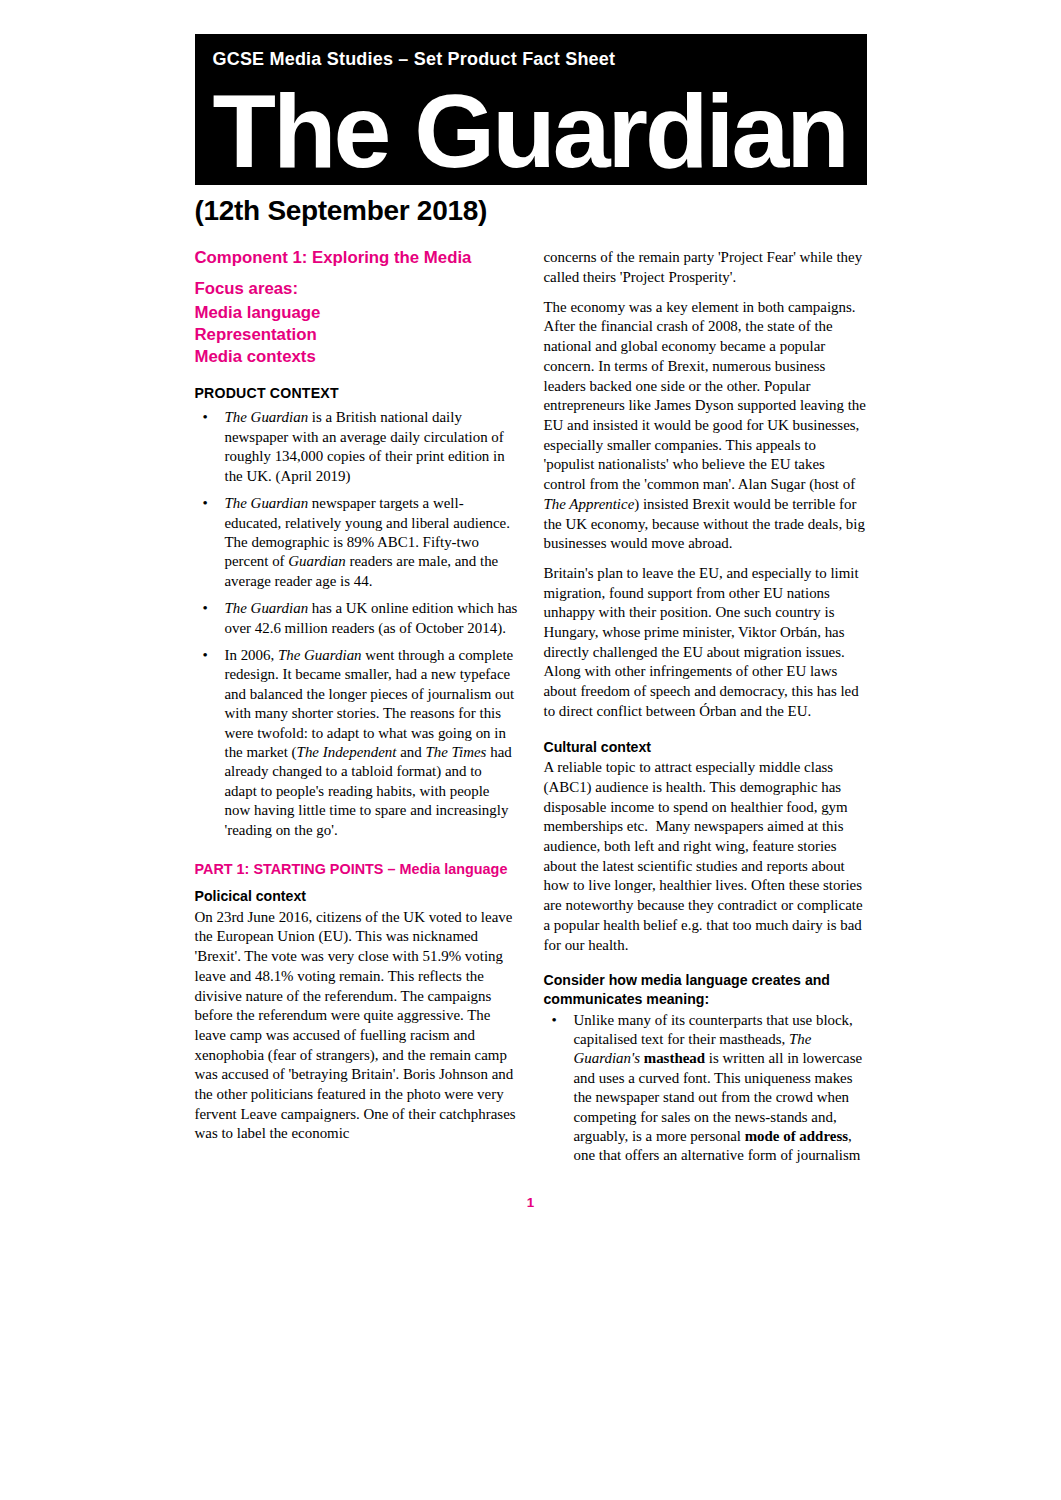GCSE Media Studies – Set Product Fact Sheet
The Guardian
(12th September 2018)
Component 1: Exploring the Media
Focus areas:
Media language
Representation
Media contexts
PRODUCT CONTEXT
The Guardian is a British national daily newspaper with an average daily circulation of roughly 134,000 copies of their print edition in the UK. (April 2019)
The Guardian newspaper targets a well-educated, relatively young and liberal audience. The demographic is 89% ABC1. Fifty-two percent of Guardian readers are male, and the average reader age is 44.
The Guardian has a UK online edition which has over 42.6 million readers (as of October 2014).
In 2006, The Guardian went through a complete redesign. It became smaller, had a new typeface and balanced the longer pieces of journalism out with many shorter stories. The reasons for this were twofold: to adapt to what was going on in the market (The Independent and The Times had already changed to a tabloid format) and to adapt to people's reading habits, with people now having little time to spare and increasingly 'reading on the go'.
PART 1: STARTING POINTS – Media language
Policical context
On 23rd June 2016, citizens of the UK voted to leave the European Union (EU). This was nicknamed 'Brexit'. The vote was very close with 51.9% voting leave and 48.1% voting remain. This reflects the divisive nature of the referendum. The campaigns before the referendum were quite aggressive. The leave camp was accused of fuelling racism and xenophobia (fear of strangers), and the remain camp was accused of 'betraying Britain'. Boris Johnson and the other politicians featured in the photo were very fervent Leave campaigners. One of their catchphrases was to label the economic
concerns of the remain party 'Project Fear' while they called theirs 'Project Prosperity'.
The economy was a key element in both campaigns. After the financial crash of 2008, the state of the national and global economy became a popular concern. In terms of Brexit, numerous business leaders backed one side or the other. Popular entrepreneurs like James Dyson supported leaving the EU and insisted it would be good for UK businesses, especially smaller companies. This appeals to 'populist nationalists' who believe the EU takes control from the 'common man'. Alan Sugar (host of The Apprentice) insisted Brexit would be terrible for the UK economy, because without the trade deals, big businesses would move abroad.
Britain's plan to leave the EU, and especially to limit migration, found support from other EU nations unhappy with their position. One such country is Hungary, whose prime minister, Viktor Orbán, has directly challenged the EU about migration issues. Along with other infringements of other EU laws about freedom of speech and democracy, this has led to direct conflict between Órban and the EU.
Cultural context
A reliable topic to attract especially middle class (ABC1) audience is health. This demographic has disposable income to spend on healthier food, gym memberships etc. Many newspapers aimed at this audience, both left and right wing, feature stories about the latest scientific studies and reports about how to live longer, healthier lives. Often these stories are noteworthy because they contradict or complicate a popular health belief e.g. that too much dairy is bad for our health.
Consider how media language creates and communicates meaning:
Unlike many of its counterparts that use block, capitalised text for their mastheads, The Guardian's masthead is written all in lowercase and uses a curved font. This uniqueness makes the newspaper stand out from the crowd when competing for sales on the news-stands and, arguably, is a more personal mode of address, one that offers an alternative form of journalism
1